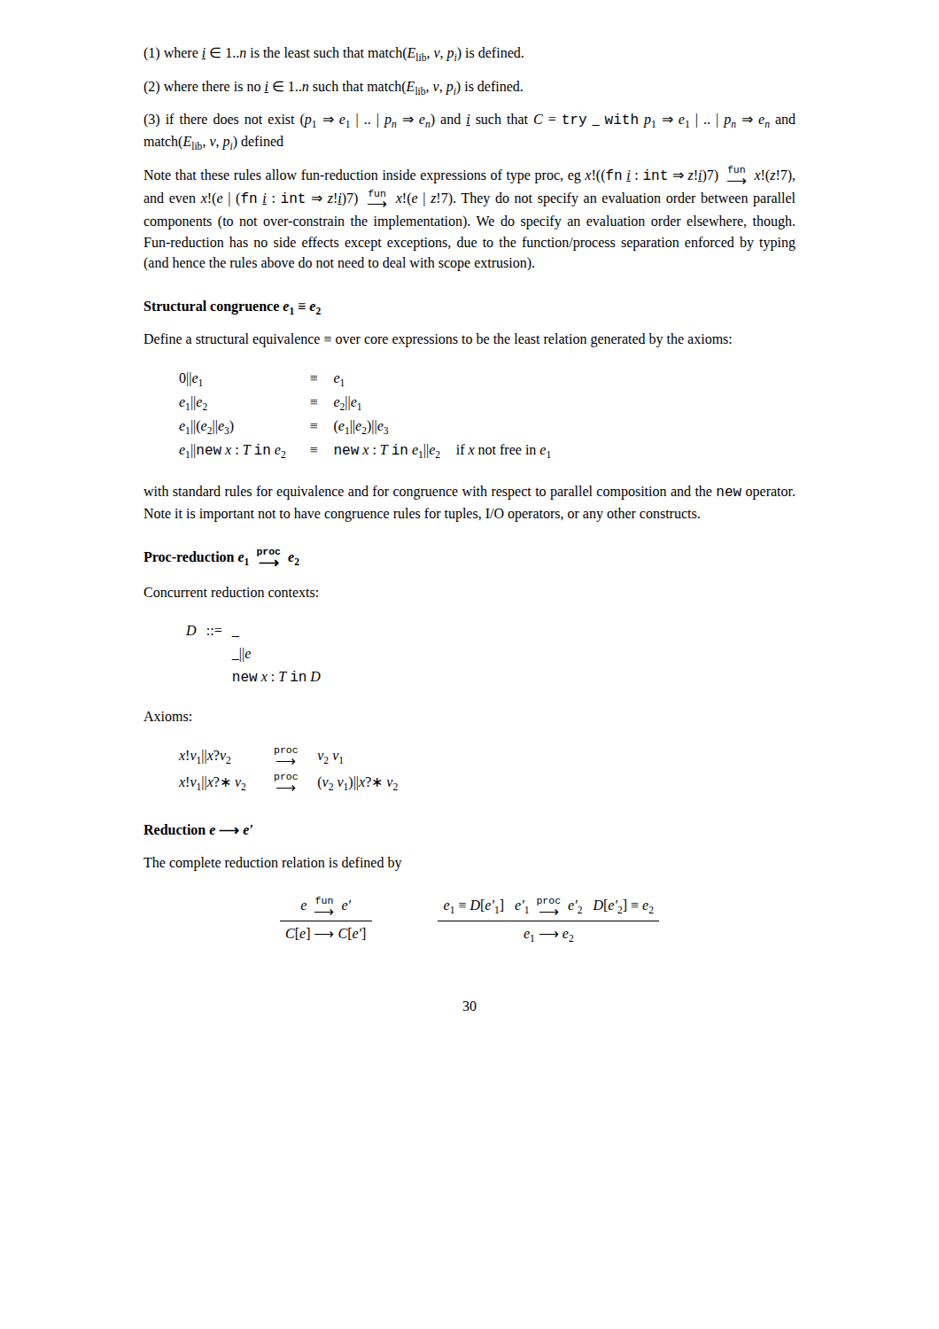(1) where i ∈ 1..n is the least such that match(Elib, v, pi) is defined.
(2) where there is no i ∈ 1..n such that match(Elib, v, pi) is defined.
(3) if there does not exist (p1 ⇒ e1 | .. | pn ⇒ en) and i such that C = try _ with p1 ⇒ e1 | .. | pn ⇒ en and match(Elib, v, pi) defined
Note that these rules allow fun-reduction inside expressions of type proc, eg x!((fn i : int ⇒ z!i)7) fun⟶ x!(z!7), and even x!(e | (fn i : int ⇒ z!i)7) fun⟶ x!(e | z!7). They do not specify an evaluation order between parallel components (to not over-constrain the implementation). We do specify an evaluation order elsewhere, though. Fun-reduction has no side effects except exceptions, due to the function/process separation enforced by typing (and hence the rules above do not need to deal with scope extrusion).
Structural congruence e1 ≡ e2
Define a structural equivalence ≡ over core expressions to be the least relation generated by the axioms:
| 0// e 1 | ≡ | e 1 | |
| e 1 // e 2 | ≡ | e 2 // e 1 | |
| e 1 //( e 2 // e 3 ) | ≡ | ( e 1 // e 2 )// e 3 | |
| e 1 // new x : T in e 2 | ≡ | new x : T in e 1 // e 2 | if x not free in e 1 |
with standard rules for equivalence and for congruence with respect to parallel composition and the new operator. Note it is important not to have congruence rules for tuples, I/O operators, or any other constructs.
Proc-reduction e1 proc⟶ e2
Concurrent reduction contexts:
| D | ::= | _ |
| | | _// e |
| | | new x : T in D |
Axioms:
| x ! v 1 // x ? v 2 | proc ⟶ | v 2 v 1 |
| x ! v 1 // x ?∗ v 2 | proc ⟶ | ( v 2 v 1 )// x ?∗ v 2 |
Reduction e ⟶ e′
The complete reduction relation is defined by
e fun⟶ e′ C[e] ⟶ C[e′] e1 ≡ D[e′1] e′1 proc⟶ e′2 D[e′2] ≡ e2 e1 ⟶ e2
30